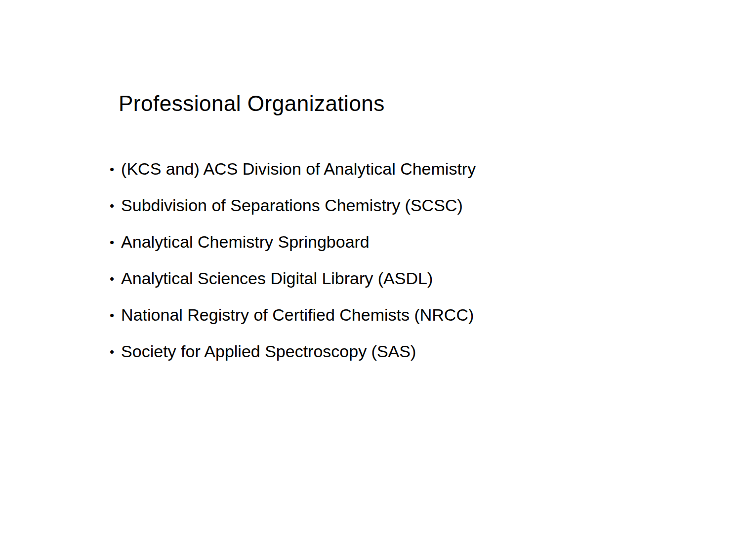Professional Organizations
(KCS and) ACS Division of Analytical Chemistry
Subdivision of Separations Chemistry (SCSC)
Analytical Chemistry Springboard
Analytical Sciences Digital Library (ASDL)
National Registry of Certified Chemists (NRCC)
Society for Applied Spectroscopy (SAS)